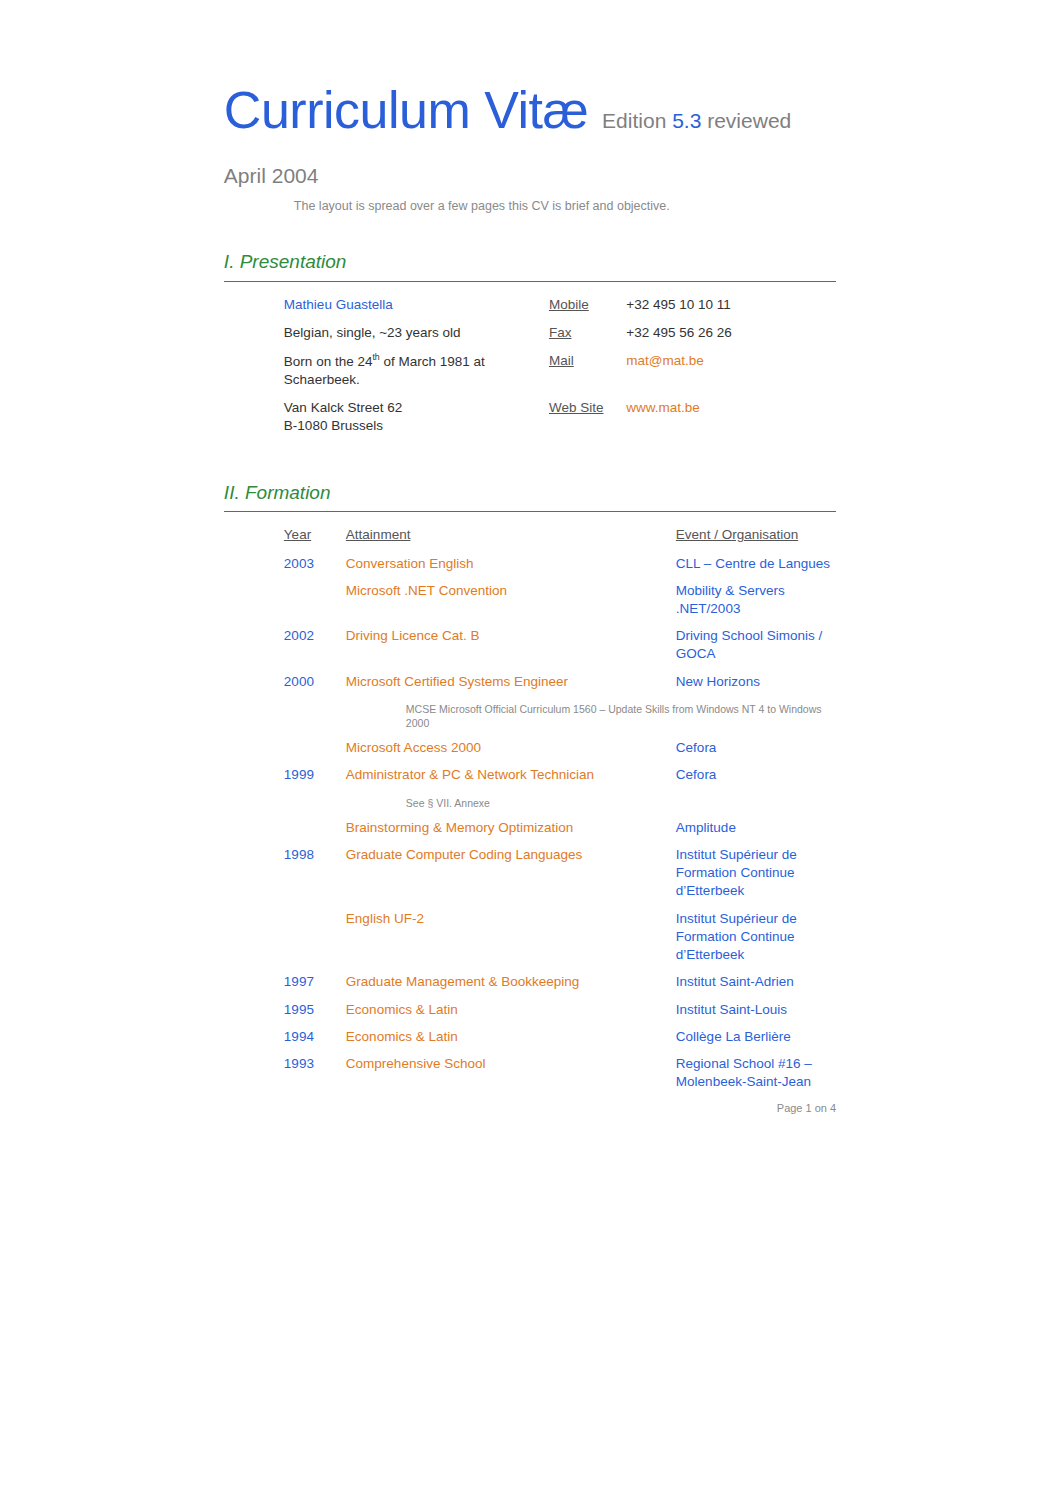Curriculum Vitæ Edition 5.3 reviewed April 2004
The layout is spread over a few pages this CV is brief and objective.
I. Presentation
| Mathieu Guastella | Mobile | +32 495 10 10 11 |
| Belgian, single, ~23 years old | Fax | +32 495 56 26 26 |
| Born on the 24 th of March 1981 at Schaerbeek. | Mail | mat@mat.be |
| Van Kalck Street 62 B-1080 Brussels | Web Site | www.mat.be |
II. Formation
| Year | Attainment | Event / Organisation |
| --- | --- | --- |
| 2003 | Conversation English | CLL – Centre de Langues |
| | Microsoft .NET Convention | Mobility & Servers .NET/2003 |
| 2002 | Driving Licence Cat. B | Driving School Simonis / GOCA |
| 2000 | Microsoft Certified Systems Engineer | New Horizons |
| | MCSE Microsoft Official Curriculum 1560 – Update Skills from Windows NT 4 to Windows 2000 |
| | Microsoft Access 2000 | Cefora |
| 1999 | Administrator & PC & Network Technician | Cefora |
| | See § VII. Annexe |
| | Brainstorming & Memory Optimization | Amplitude |
| 1998 | Graduate Computer Coding Languages | Institut Supérieur de Formation Continue d’Etterbeek |
| | English UF-2 | Institut Supérieur de Formation Continue d’Etterbeek |
| 1997 | Graduate Management & Bookkeeping | Institut Saint-Adrien |
| 1995 | Economics & Latin | Institut Saint-Louis |
| 1994 | Economics & Latin | Collège La Berlière |
| 1993 | Comprehensive School | Regional School #16 – Molenbeek-Saint-Jean |
Page 1 on 4